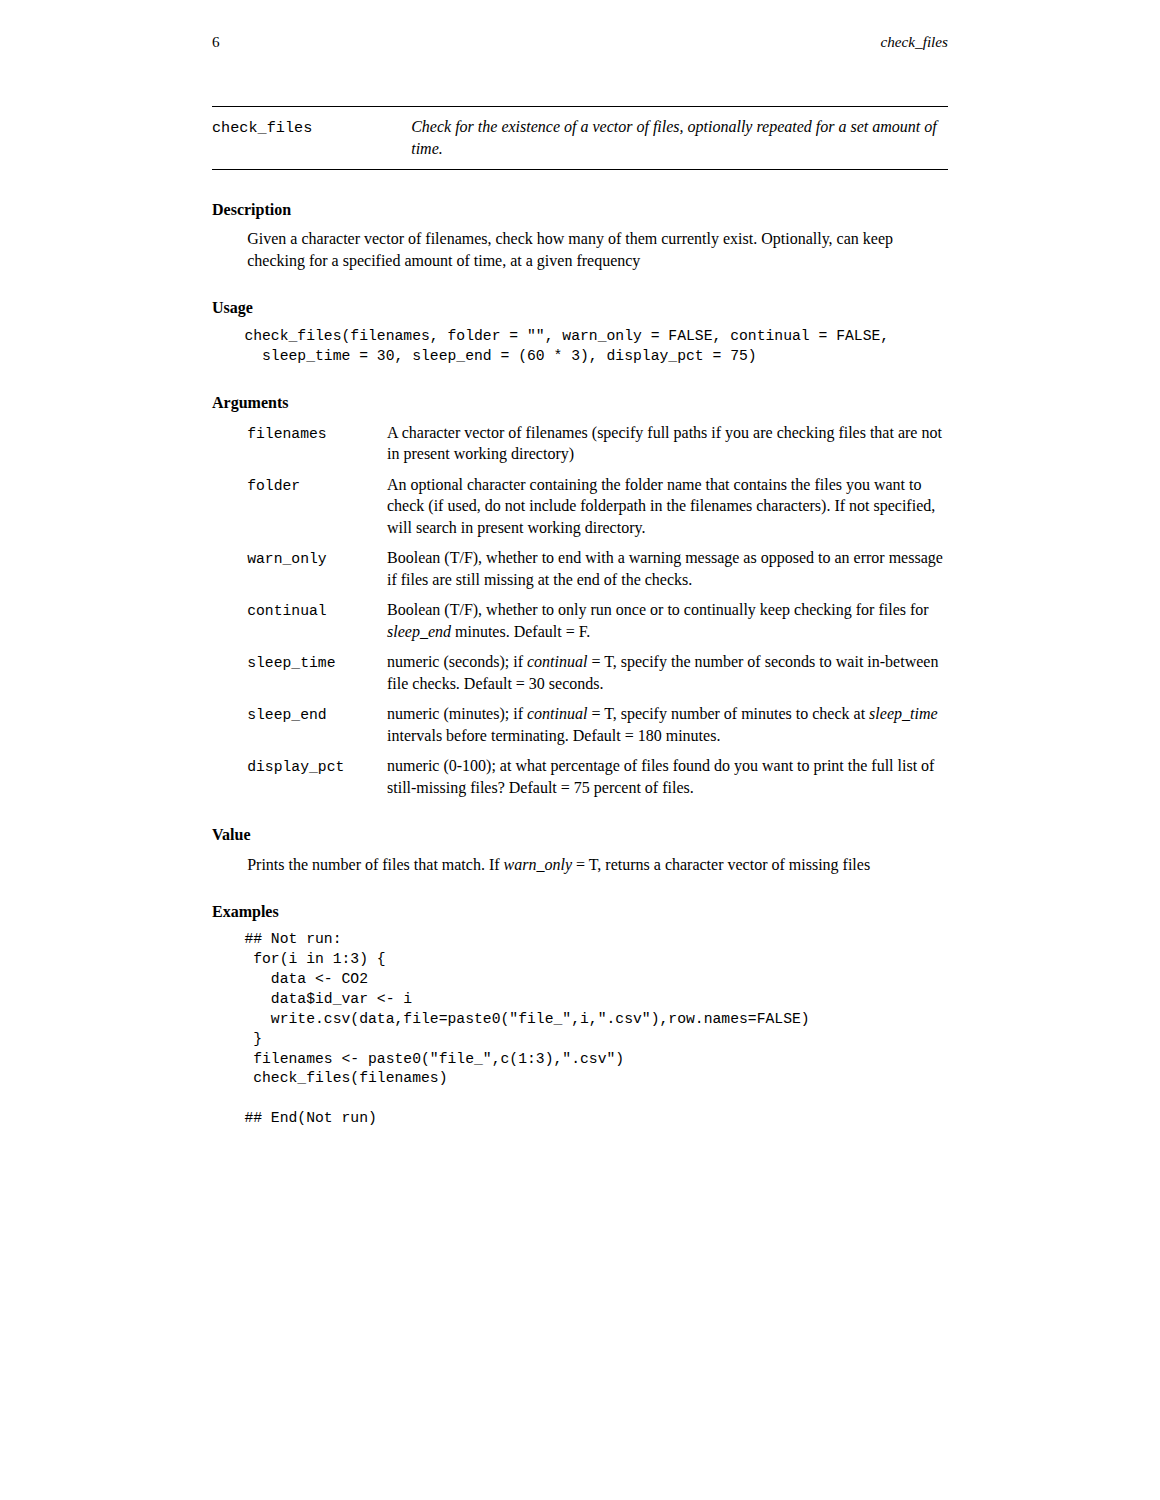6 check_files
check_files
Check for the existence of a vector of files, optionally repeated for a set amount of time.
Description
Given a character vector of filenames, check how many of them currently exist. Optionally, can keep checking for a specified amount of time, at a given frequency
Usage
check_files(filenames, folder = "", warn_only = FALSE, continual = FALSE,
  sleep_time = 30, sleep_end = (60 * 3), display_pct = 75)
Arguments
filenames
A character vector of filenames (specify full paths if you are checking files that are not in present working directory)
folder
An optional character containing the folder name that contains the files you want to check (if used, do not include folderpath in the filenames characters). If not specified, will search in present working directory.
warn_only
Boolean (T/F), whether to end with a warning message as opposed to an error message if files are still missing at the end of the checks.
continual
Boolean (T/F), whether to only run once or to continually keep checking for files for sleep_end minutes. Default = F.
sleep_time
numeric (seconds); if continual = T, specify the number of seconds to wait in-between file checks. Default = 30 seconds.
sleep_end
numeric (minutes); if continual = T, specify number of minutes to check at sleep_time intervals before terminating. Default = 180 minutes.
display_pct
numeric (0-100); at what percentage of files found do you want to print the full list of still-missing files? Default = 75 percent of files.
Value
Prints the number of files that match. If warn_only = T, returns a character vector of missing files
Examples
## Not run: 
 for(i in 1:3) {
   data <- CO2
   data$id_var <- i
   write.csv(data,file=paste0("file_",i,".csv"),row.names=FALSE)
 }
 filenames <- paste0("file_",c(1:3),".csv")
 check_files(filenames)

## End(Not run)